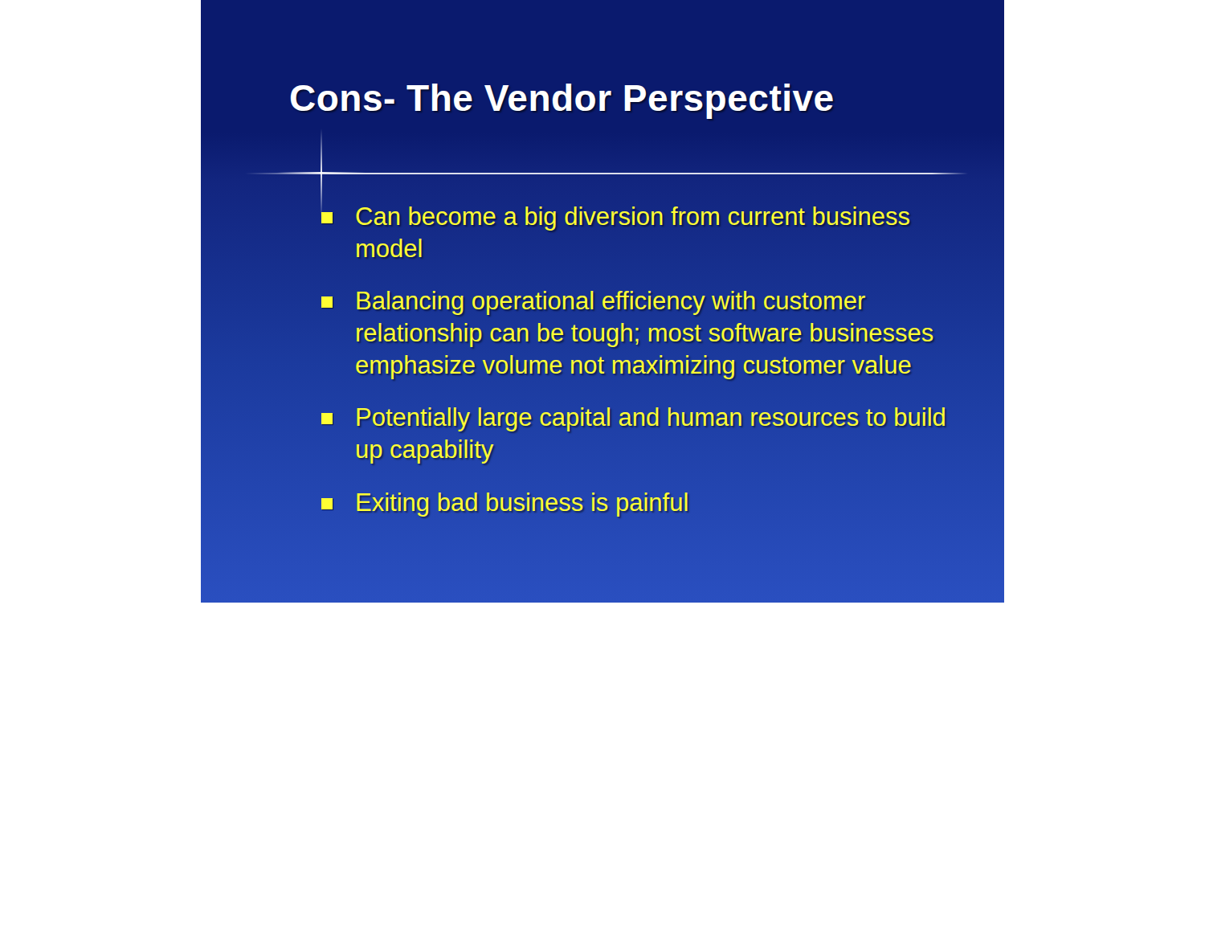Cons- The Vendor Perspective
Can become a big diversion from current business model
Balancing operational efficiency with customer relationship can be tough; most software businesses emphasize volume not maximizing customer value
Potentially large capital and human resources to build up capability
Exiting bad business is painful